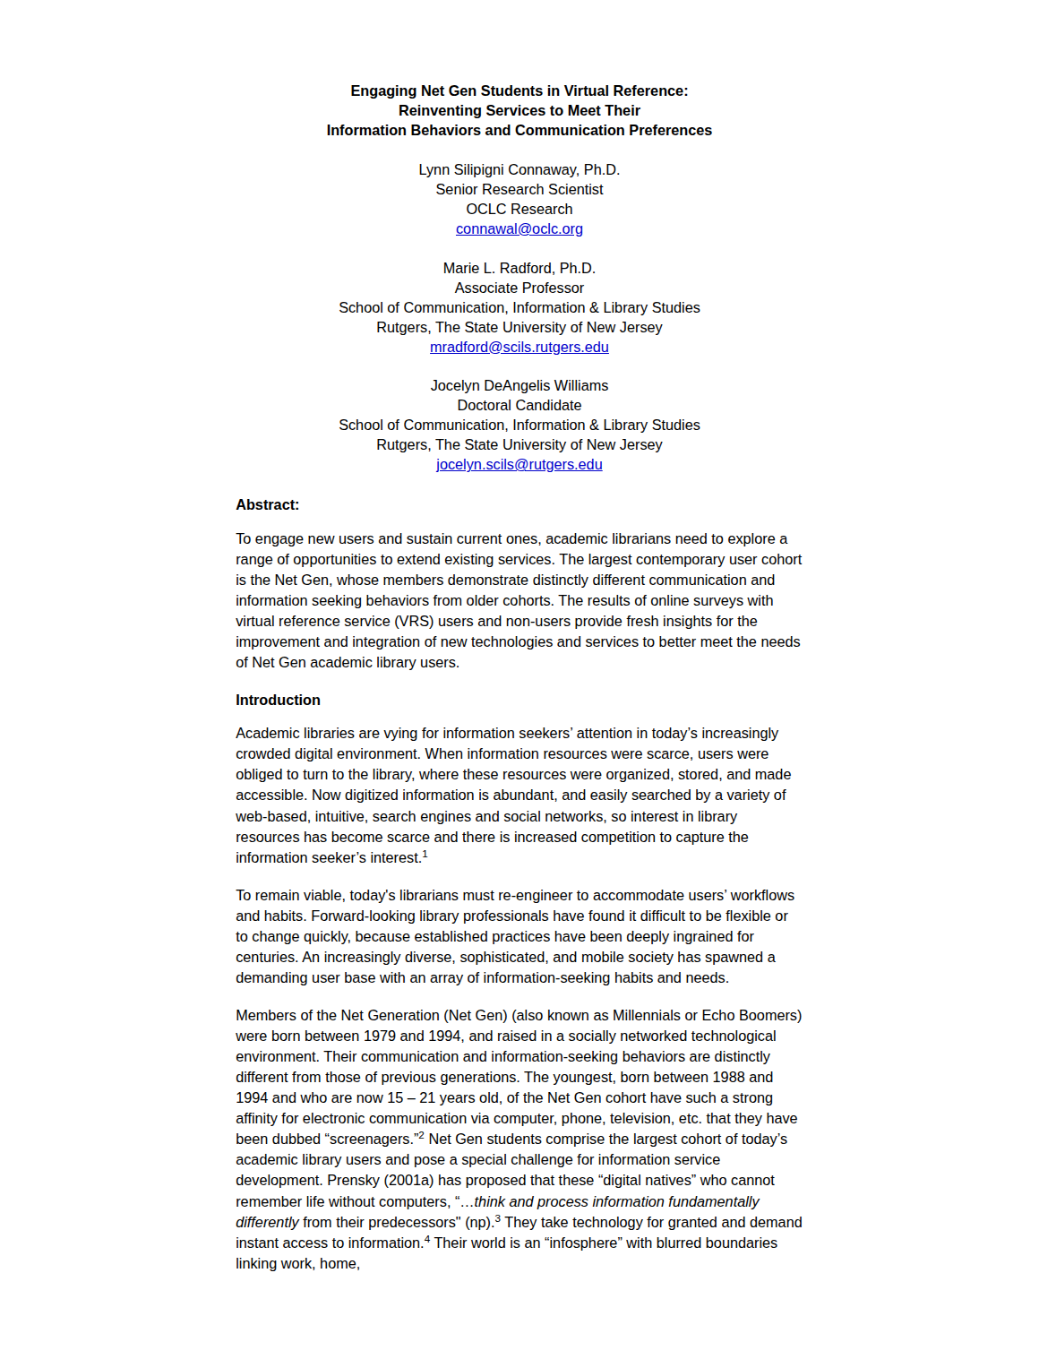Engaging Net Gen Students in Virtual Reference:
Reinventing Services to Meet Their
Information Behaviors and Communication Preferences
Lynn Silipigni Connaway, Ph.D.
Senior Research Scientist
OCLC Research
connawal@oclc.org
Marie L. Radford, Ph.D.
Associate Professor
School of Communication, Information & Library Studies
Rutgers, The State University of New Jersey
mradford@scils.rutgers.edu
Jocelyn DeAngelis Williams
Doctoral Candidate
School of Communication, Information & Library Studies
Rutgers, The State University of New Jersey
jocelyn.scils@rutgers.edu
Abstract:
To engage new users and sustain current ones, academic librarians need to explore a range of opportunities to extend existing services. The largest contemporary user cohort is the Net Gen, whose members demonstrate distinctly different communication and information seeking behaviors from older cohorts. The results of online surveys with virtual reference service (VRS) users and non-users provide fresh insights for the improvement and integration of new technologies and services to better meet the needs of Net Gen academic library users.
Introduction
Academic libraries are vying for information seekers’ attention in today’s increasingly crowded digital environment. When information resources were scarce, users were obliged to turn to the library, where these resources were organized, stored, and made accessible. Now digitized information is abundant, and easily searched by a variety of web-based, intuitive, search engines and social networks, so interest in library resources has become scarce and there is increased competition to capture the information seeker’s interest.1
To remain viable, today's librarians must re-engineer to accommodate users’ workflows and habits. Forward-looking library professionals have found it difficult to be flexible or to change quickly, because established practices have been deeply ingrained for centuries. An increasingly diverse, sophisticated, and mobile society has spawned a demanding user base with an array of information-seeking habits and needs.
Members of the Net Generation (Net Gen) (also known as Millennials or Echo Boomers) were born between 1979 and 1994, and raised in a socially networked technological environment. Their communication and information-seeking behaviors are distinctly different from those of previous generations. The youngest, born between 1988 and 1994 and who are now 15 – 21 years old, of the Net Gen cohort have such a strong affinity for electronic communication via computer, phone, television, etc. that they have been dubbed “screenagers.”2 Net Gen students comprise the largest cohort of today’s academic library users and pose a special challenge for information service development. Prensky (2001a) has proposed that these “digital natives” who cannot remember life without computers, “…think and process information fundamentally differently from their predecessors" (np).3 They take technology for granted and demand instant access to information.4 Their world is an “infosphere” with blurred boundaries linking work, home,